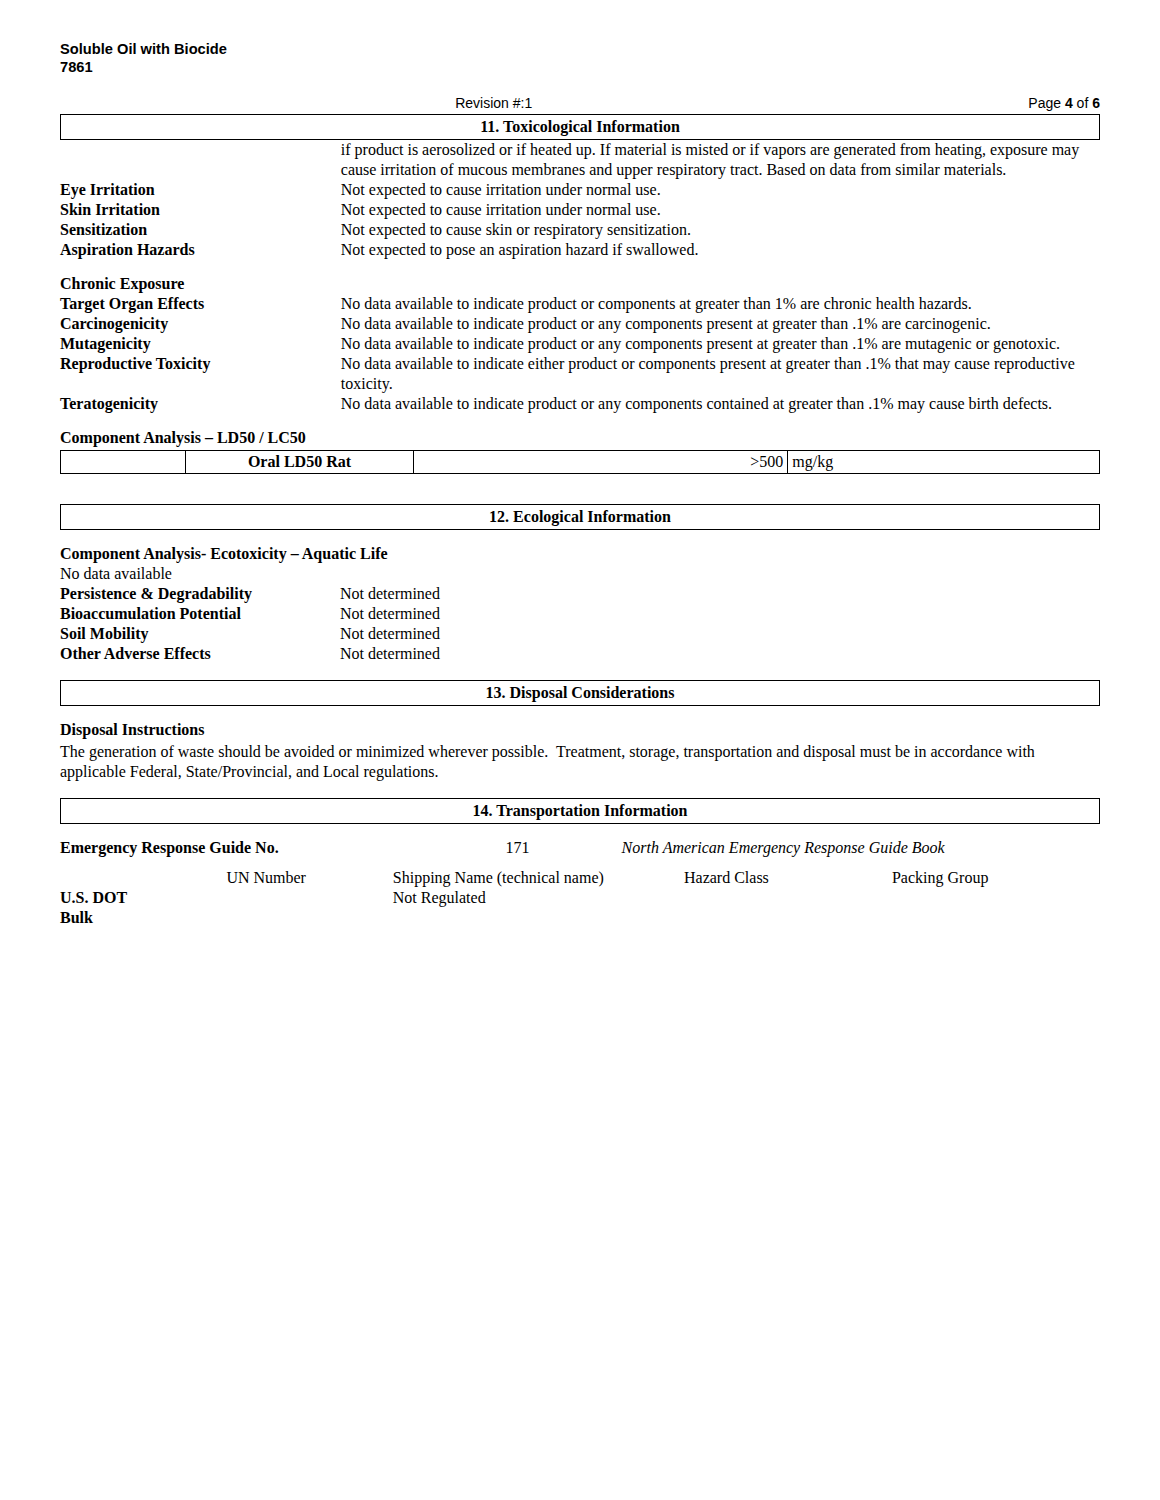Soluble Oil with Biocide
7861
Revision #:1 Page 4 of 6
11. Toxicological Information
| | if product is aerosolized or if heated up. If material is misted or if vapors are generated from heating, exposure may cause irritation of mucous membranes and upper respiratory tract. Based on data from similar materials. |
| Eye Irritation | Not expected to cause irritation under normal use. |
| Skin Irritation | Not expected to cause irritation under normal use. |
| Sensitization | Not expected to cause skin or respiratory sensitization. |
| Aspiration Hazards | Not expected to pose an aspiration hazard if swallowed. |
| Chronic Exposure | |
| Target Organ Effects | No data available to indicate product or components at greater than 1% are chronic health hazards. |
| Carcinogenicity | No data available to indicate product or any components present at greater than .1% are carcinogenic. |
| Mutagenicity | No data available to indicate product or any components present at greater than .1% are mutagenic or genotoxic. |
| Reproductive Toxicity | No data available to indicate either product or components present at greater than .1% that may cause reproductive toxicity. |
| Teratogenicity | No data available to indicate product or any components contained at greater than .1% may cause birth defects. |
Component Analysis – LD50 / LC50
| | Oral LD50 Rat | >500 | mg/kg |
12. Ecological Information
Component Analysis- Ecotoxicity – Aquatic Life
No data available
| Persistence & Degradability | Not determined |
| Bioaccumulation Potential | Not determined |
| Soil Mobility | Not determined |
| Other Adverse Effects | Not determined |
13. Disposal Considerations
Disposal Instructions
The generation of waste should be avoided or minimized wherever possible. Treatment, storage, transportation and disposal must be in accordance with applicable Federal, State/Provincial, and Local regulations.
14. Transportation Information
| Emergency Response Guide No. | 171 | North American Emergency Response Guide Book |
| | UN Number | Shipping Name (technical name) | Hazard Class | Packing Group |
| U.S. DOT | | Not Regulated | | |
| Bulk | | | | |